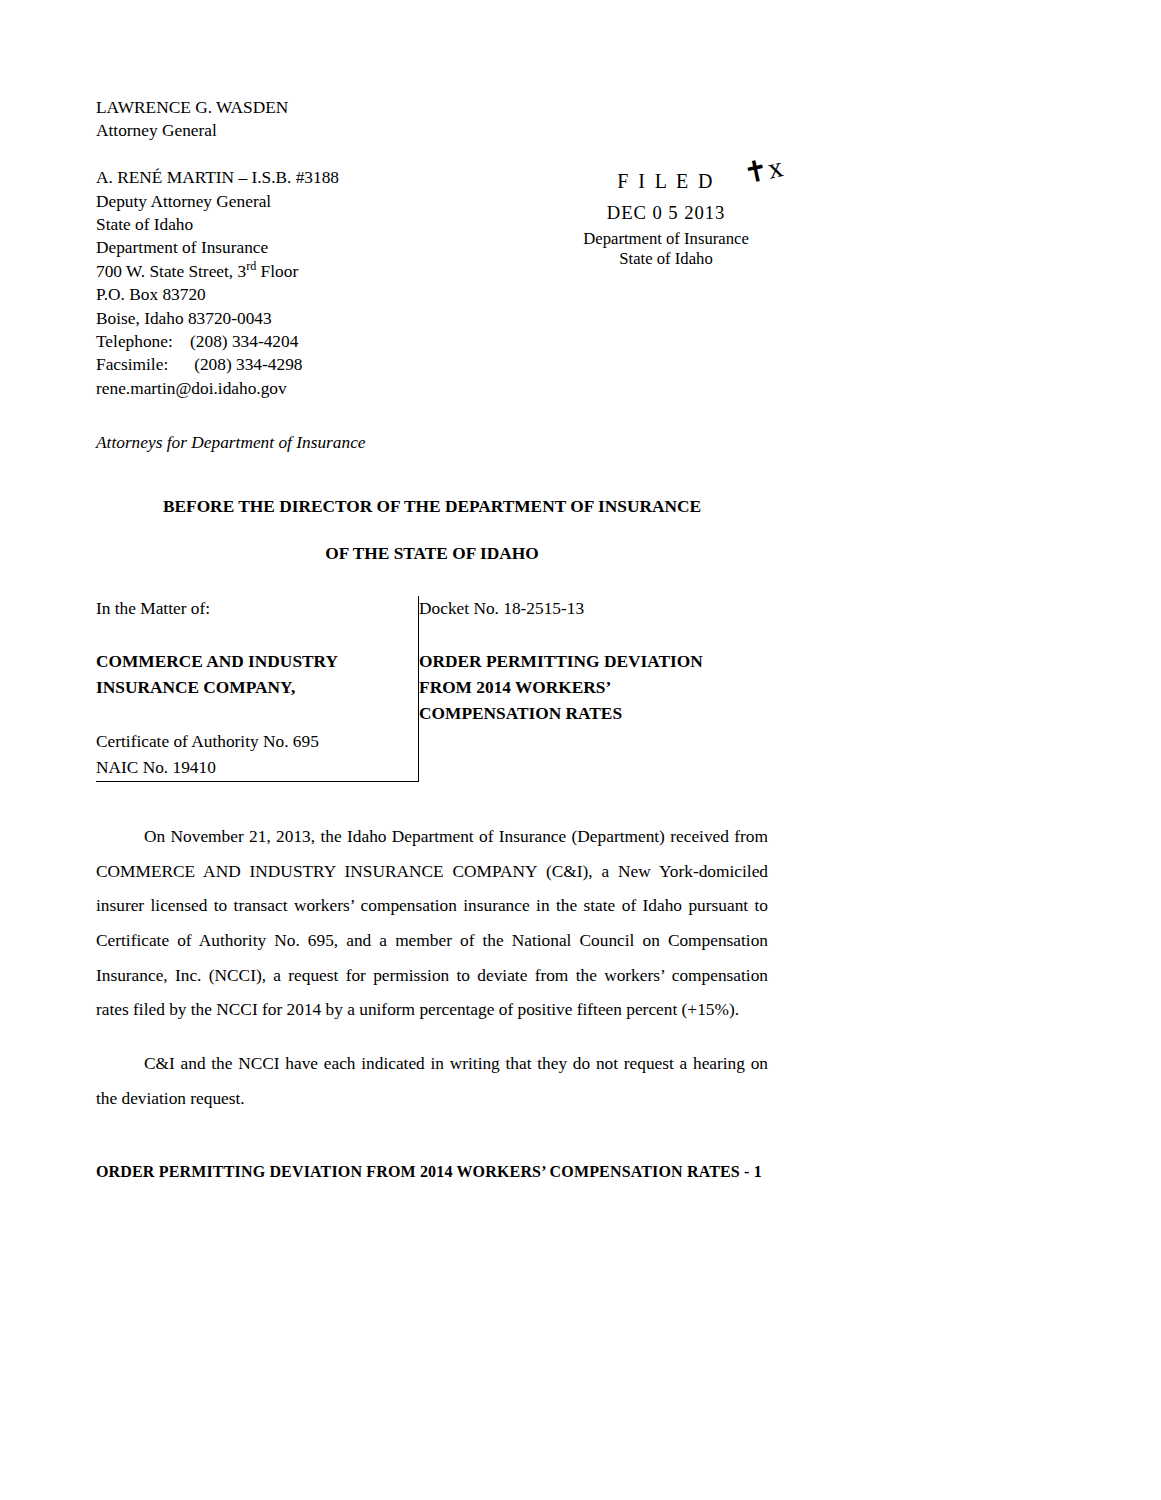LAWRENCE G. WASDEN
Attorney General
A. RENÉ MARTIN – I.S.B. #3188
Deputy Attorney General
State of Idaho
Department of Insurance
700 W. State Street, 3rd Floor
P.O. Box 83720
Boise, Idaho 83720-0043
Telephone: (208) 334-4204
Facsimile: (208) 334-4298
rene.martin@doi.idaho.gov
✝x
F I L E D
DEC 0 5 2013
Department of Insurance
State of Idaho
Attorneys for Department of Insurance
BEFORE THE DIRECTOR OF THE DEPARTMENT OF INSURANCE
OF THE STATE OF IDAHO
| In the Matter of: COMMERCE AND INDUSTRY INSURANCE COMPANY, Certificate of Authority No. 695 NAIC No. 19410 | Docket No. 18-2515-13 ORDER PERMITTING DEVIATION FROM 2014 WORKERS’ COMPENSATION RATES |
On November 21, 2013, the Idaho Department of Insurance (Department) received from COMMERCE AND INDUSTRY INSURANCE COMPANY (C&I), a New York-domiciled insurer licensed to transact workers’ compensation insurance in the state of Idaho pursuant to Certificate of Authority No. 695, and a member of the National Council on Compensation Insurance, Inc. (NCCI), a request for permission to deviate from the workers’ compensation rates filed by the NCCI for 2014 by a uniform percentage of positive fifteen percent (+15%).
C&I and the NCCI have each indicated in writing that they do not request a hearing on the deviation request.
ORDER PERMITTING DEVIATION FROM 2014 WORKERS’ COMPENSATION RATES - 1